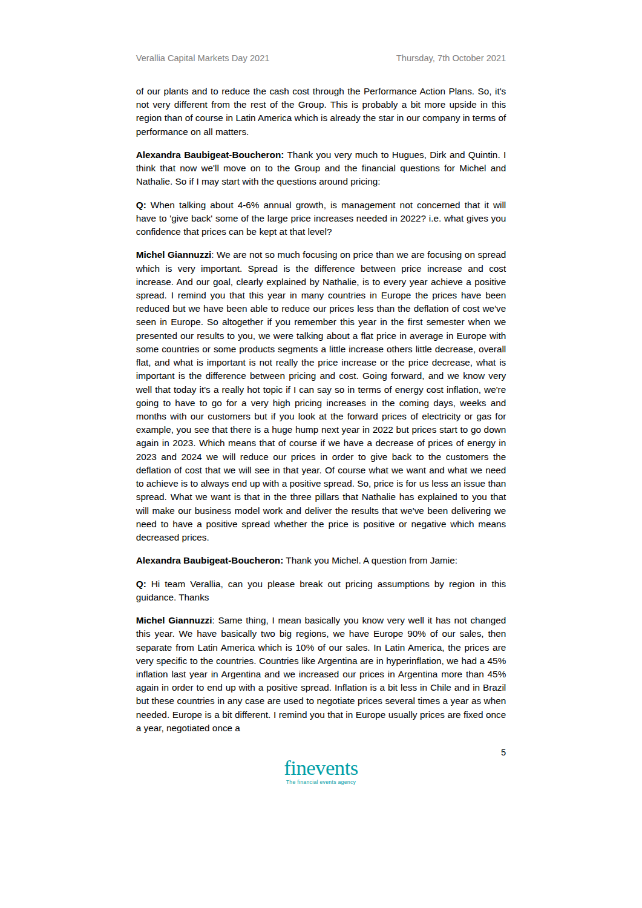Verallia Capital Markets Day 2021 Thursday, 7th October 2021
of our plants and to reduce the cash cost through the Performance Action Plans. So, it's not very different from the rest of the Group. This is probably a bit more upside in this region than of course in Latin America which is already the star in our company in terms of performance on all matters.
Alexandra Baubigeat-Boucheron: Thank you very much to Hugues, Dirk and Quintin. I think that now we'll move on to the Group and the financial questions for Michel and Nathalie. So if I may start with the questions around pricing:
Q: When talking about 4-6% annual growth, is management not concerned that it will have to 'give back' some of the large price increases needed in 2022? i.e. what gives you confidence that prices can be kept at that level?
Michel Giannuzzi: We are not so much focusing on price than we are focusing on spread which is very important. Spread is the difference between price increase and cost increase. And our goal, clearly explained by Nathalie, is to every year achieve a positive spread. I remind you that this year in many countries in Europe the prices have been reduced but we have been able to reduce our prices less than the deflation of cost we've seen in Europe. So altogether if you remember this year in the first semester when we presented our results to you, we were talking about a flat price in average in Europe with some countries or some products segments a little increase others little decrease, overall flat, and what is important is not really the price increase or the price decrease, what is important is the difference between pricing and cost. Going forward, and we know very well that today it's a really hot topic if I can say so in terms of energy cost inflation, we're going to have to go for a very high pricing increases in the coming days, weeks and months with our customers but if you look at the forward prices of electricity or gas for example, you see that there is a huge hump next year in 2022 but prices start to go down again in 2023. Which means that of course if we have a decrease of prices of energy in 2023 and 2024 we will reduce our prices in order to give back to the customers the deflation of cost that we will see in that year. Of course what we want and what we need to achieve is to always end up with a positive spread. So, price is for us less an issue than spread. What we want is that in the three pillars that Nathalie has explained to you that will make our business model work and deliver the results that we've been delivering we need to have a positive spread whether the price is positive or negative which means decreased prices.
Alexandra Baubigeat-Boucheron: Thank you Michel. A question from Jamie:
Q: Hi team Verallia, can you please break out pricing assumptions by region in this guidance. Thanks
Michel Giannuzzi: Same thing, I mean basically you know very well it has not changed this year. We have basically two big regions, we have Europe 90% of our sales, then separate from Latin America which is 10% of our sales. In Latin America, the prices are very specific to the countries. Countries like Argentina are in hyperinflation, we had a 45% inflation last year in Argentina and we increased our prices in Argentina more than 45% again in order to end up with a positive spread. Inflation is a bit less in Chile and in Brazil but these countries in any case are used to negotiate prices several times a year as when needed. Europe is a bit different. I remind you that in Europe usually prices are fixed once a year, negotiated once a
5 finevents The financial events agency